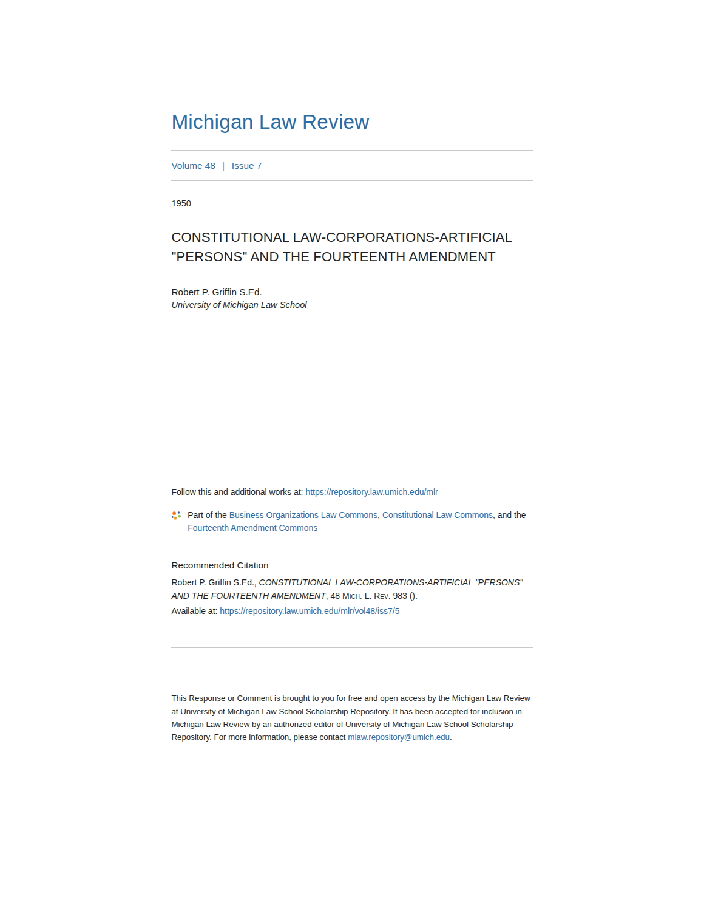Michigan Law Review
Volume 48|Issue 7
1950
CONSTITUTIONAL LAW-CORPORATIONS-ARTIFICIAL "PERSONS" AND THE FOURTEENTH AMENDMENT
Robert P. Griffin S.Ed.
University of Michigan Law School
Follow this and additional works at: https://repository.law.umich.edu/mlr
Part of the Business Organizations Law Commons, Constitutional Law Commons, and the Fourteenth Amendment Commons
Recommended Citation
Robert P. Griffin S.Ed., CONSTITUTIONAL LAW-CORPORATIONS-ARTIFICIAL "PERSONS" AND THE FOURTEENTH AMENDMENT, 48 Mich. L. Rev. 983 ().
Available at: https://repository.law.umich.edu/mlr/vol48/iss7/5
This Response or Comment is brought to you for free and open access by the Michigan Law Review at University of Michigan Law School Scholarship Repository. It has been accepted for inclusion in Michigan Law Review by an authorized editor of University of Michigan Law School Scholarship Repository. For more information, please contact mlaw.repository@umich.edu.